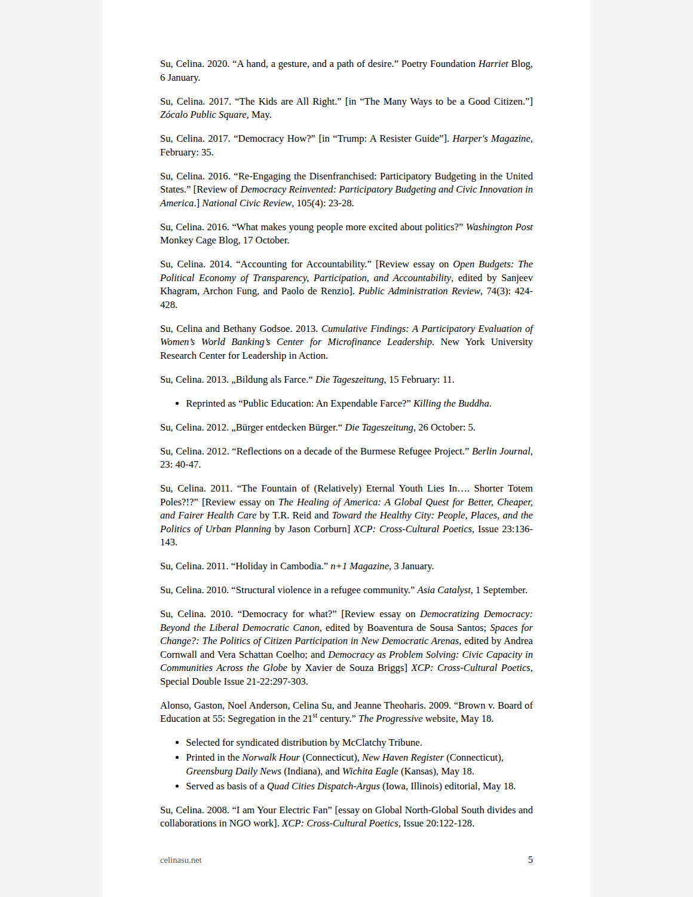Su, Celina. 2020. “A hand, a gesture, and a path of desire.” Poetry Foundation Harriet Blog, 6 January.
Su, Celina. 2017. “The Kids are All Right.” [in “The Many Ways to be a Good Citizen.”] Zócalo Public Square, May.
Su, Celina. 2017. “Democracy How?” [in “Trump: A Resister Guide”]. Harper's Magazine, February: 35.
Su, Celina. 2016. “Re-Engaging the Disenfranchised: Participatory Budgeting in the United States.” [Review of Democracy Reinvented: Participatory Budgeting and Civic Innovation in America.] National Civic Review, 105(4): 23-28.
Su, Celina. 2016. “What makes young people more excited about politics?” Washington Post Monkey Cage Blog, 17 October.
Su, Celina. 2014. “Accounting for Accountability.” [Review essay on Open Budgets: The Political Economy of Transparency, Participation, and Accountability, edited by Sanjeev Khagram, Archon Fung, and Paolo de Renzio]. Public Administration Review, 74(3): 424-428.
Su, Celina and Bethany Godsoe. 2013. Cumulative Findings: A Participatory Evaluation of Women’s World Banking’s Center for Microfinance Leadership. New York University Research Center for Leadership in Action.
Su, Celina. 2013. „Bildung als Farce.“ Die Tageszeitung, 15 February: 11.
Reprinted as “Public Education: An Expendable Farce?” Killing the Buddha.
Su, Celina. 2012. „Bürger entdecken Bürger.“ Die Tageszeitung, 26 October: 5.
Su, Celina. 2012. “Reflections on a decade of the Burmese Refugee Project.” Berlin Journal, 23: 40-47.
Su, Celina. 2011. “The Fountain of (Relatively) Eternal Youth Lies In…. Shorter Totem Poles?!?” [Review essay on The Healing of America: A Global Quest for Better, Cheaper, and Fairer Health Care by T.R. Reid and Toward the Healthy City: People, Places, and the Politics of Urban Planning by Jason Corburn] XCP: Cross-Cultural Poetics, Issue 23:136-143.
Su, Celina. 2011. “Holiday in Cambodia.” n+1 Magazine, 3 January.
Su, Celina. 2010. “Structural violence in a refugee community.” Asia Catalyst, 1 September.
Su, Celina. 2010. “Democracy for what?” [Review essay on Democratizing Democracy: Beyond the Liberal Democratic Canon, edited by Boaventura de Sousa Santos; Spaces for Change?: The Politics of Citizen Participation in New Democratic Arenas, edited by Andrea Cornwall and Vera Schattan Coelho; and Democracy as Problem Solving: Civic Capacity in Communities Across the Globe by Xavier de Souza Briggs] XCP: Cross-Cultural Poetics, Special Double Issue 21-22:297-303.
Alonso, Gaston, Noel Anderson, Celina Su, and Jeanne Theoharis. 2009. “Brown v. Board of Education at 55: Segregation in the 21st century.” The Progressive website, May 18.
Selected for syndicated distribution by McClatchy Tribune.
Printed in the Norwalk Hour (Connecticut), New Haven Register (Connecticut), Greensburg Daily News (Indiana), and Wichita Eagle (Kansas), May 18.
Served as basis of a Quad Cities Dispatch-Argus (Iowa, Illinois) editorial, May 18.
Su, Celina. 2008. “I am Your Electric Fan” [essay on Global North-Global South divides and collaborations in NGO work]. XCP: Cross-Cultural Poetics, Issue 20:122-128.
celinasu.net 5